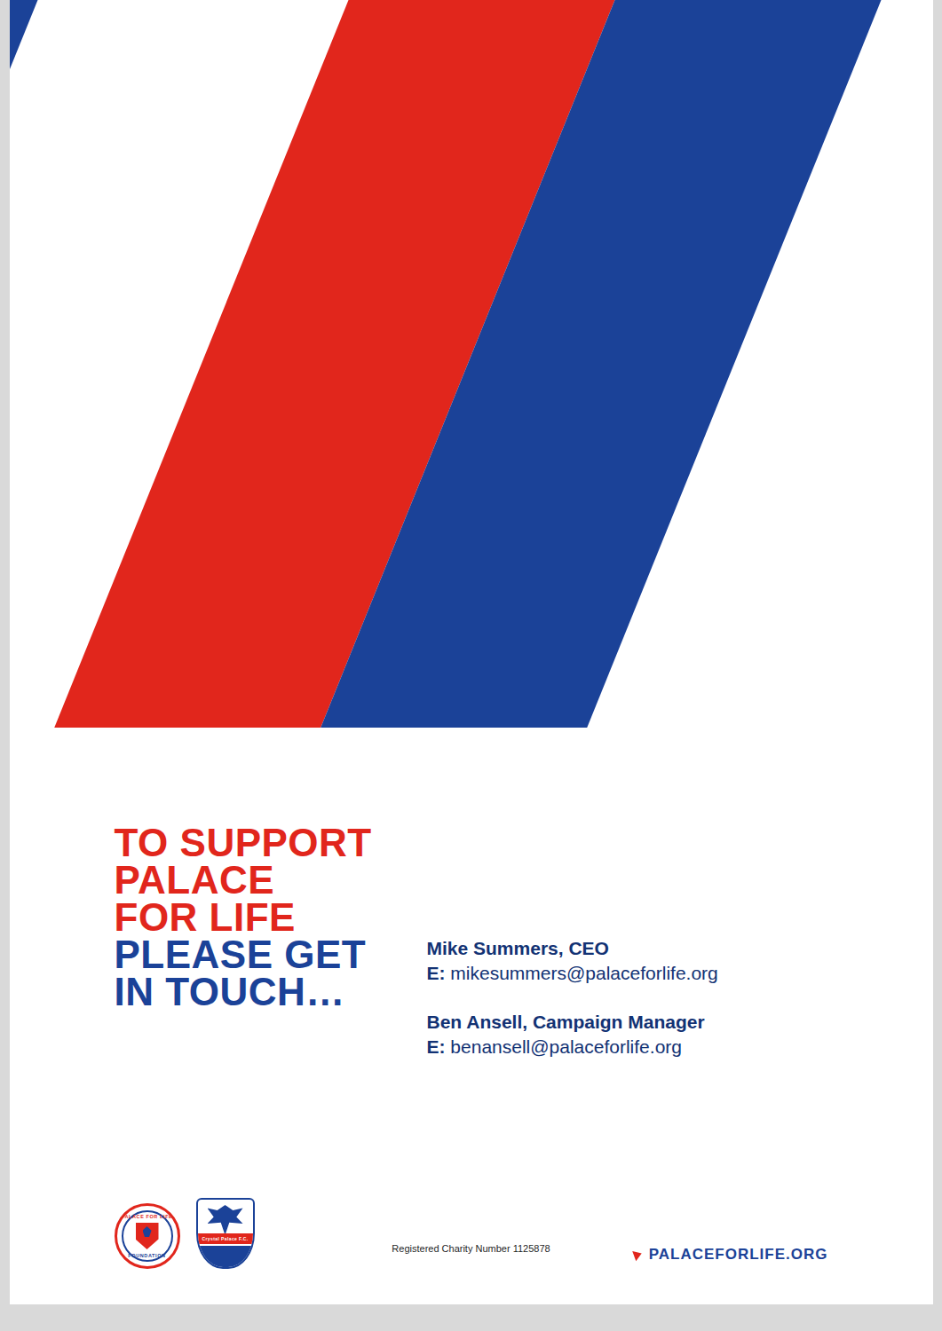To support Palace for Life please get in touch…
Mike Summers, CEO
E: mikesummers@palaceforlife.org
Ben Ansell, Campaign Manager
E: benansell@palaceforlife.org
Palace for Life Foundation
Crystal Palace F.C.
Registered Charity Number 1125878
palaceforlife.org